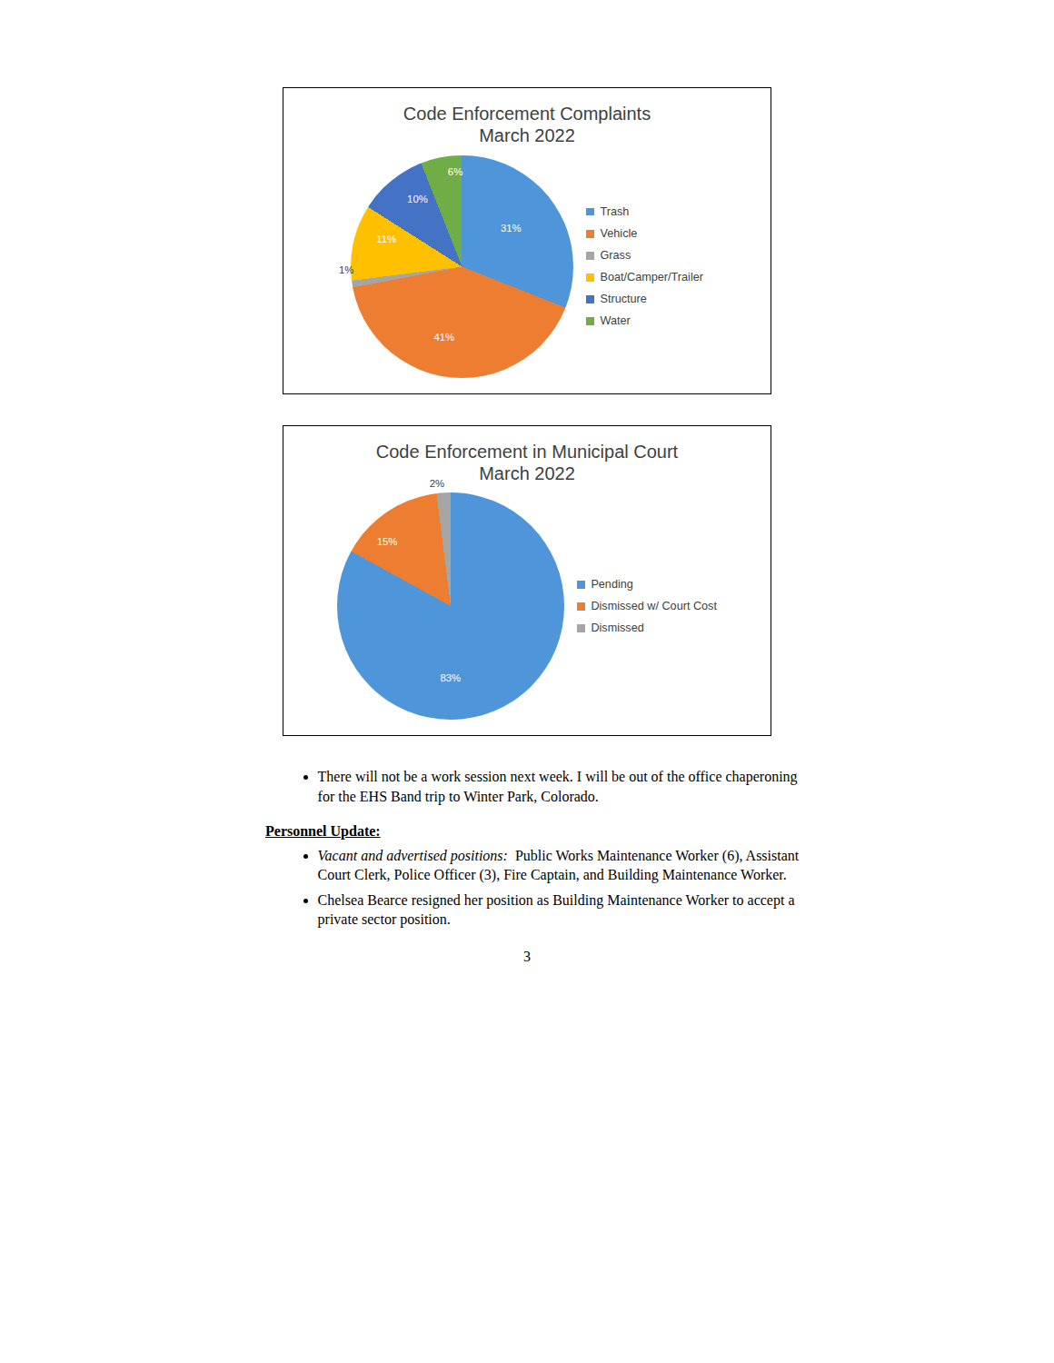Code Enforcement Complaints
March 2022
31% 41% 1% 11% 10% 6%
Trash
Vehicle
Grass
Boat/Camper/Trailer
Structure
Water
Code Enforcement in Municipal Court
March 2022
83% 15% 2%
Pending
Dismissed w/ Court Cost
Dismissed
There will not be a work session next week. I will be out of the office chaperoning for the EHS Band trip to Winter Park, Colorado.
Personnel Update:
Vacant and advertised positions: Public Works Maintenance Worker (6), Assistant Court Clerk, Police Officer (3), Fire Captain, and Building Maintenance Worker.
Chelsea Bearce resigned her position as Building Maintenance Worker to accept a private sector position.
3